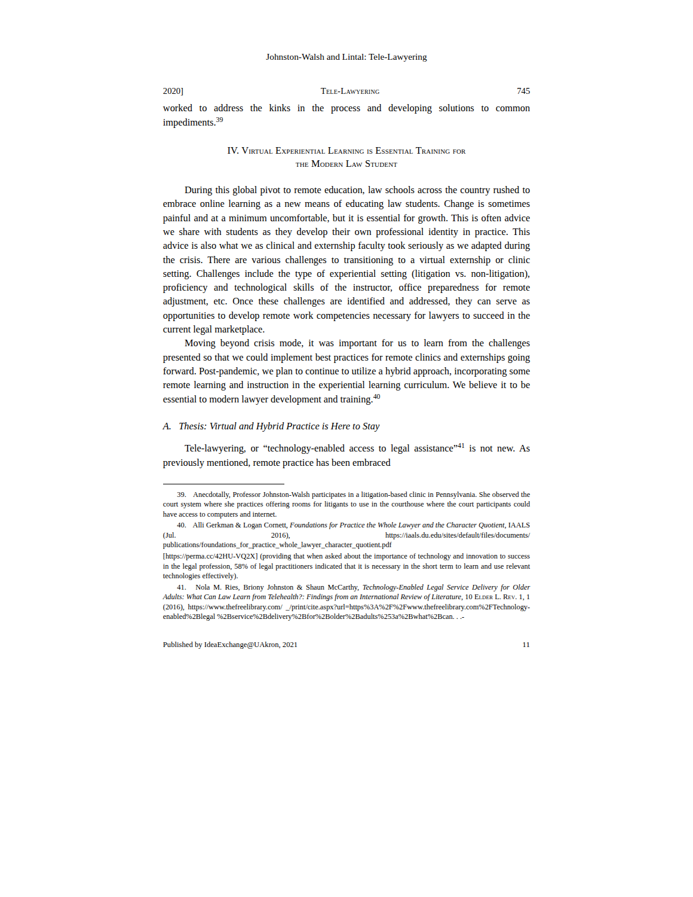Johnston-Walsh and Lintal: Tele-Lawyering
2020] Tele-Lawyering 745
worked to address the kinks in the process and developing solutions to common impediments.39
IV. Virtual Experiential Learning is Essential Training for
the Modern Law Student
During this global pivot to remote education, law schools across the country rushed to embrace online learning as a new means of educating law students. Change is sometimes painful and at a minimum uncomfortable, but it is essential for growth. This is often advice we share with students as they develop their own professional identity in practice. This advice is also what we as clinical and externship faculty took seriously as we adapted during the crisis. There are various challenges to transitioning to a virtual externship or clinic setting. Challenges include the type of experiential setting (litigation vs. non-litigation), proficiency and technological skills of the instructor, office preparedness for remote adjustment, etc. Once these challenges are identified and addressed, they can serve as opportunities to develop remote work competencies necessary for lawyers to succeed in the current legal marketplace.
Moving beyond crisis mode, it was important for us to learn from the challenges presented so that we could implement best practices for remote clinics and externships going forward. Post-pandemic, we plan to continue to utilize a hybrid approach, incorporating some remote learning and instruction in the experiential learning curriculum. We believe it to be essential to modern lawyer development and training.40
A. Thesis: Virtual and Hybrid Practice is Here to Stay
Tele-lawyering, or “technology-enabled access to legal assistance”41 is not new. As previously mentioned, remote practice has been embraced
39. Anecdotally, Professor Johnston-Walsh participates in a litigation-based clinic in Pennsylvania. She observed the court system where she practices offering rooms for litigants to use in the courthouse where the court participants could have access to computers and internet.
40. Alli Gerkman & Logan Cornett, Foundations for Practice the Whole Lawyer and the Character Quotient, IAALS (Jul. 2016), https://iaals.du.edu/sites/default/files/documents/ publications/foundations_for_practice_whole_lawyer_character_quotient.pdf
[https://perma.cc/42HU-VQ2X] (providing that when asked about the importance of technology and innovation to success in the legal profession, 58% of legal practitioners indicated that it is necessary in the short term to learn and use relevant technologies effectively).
41. Nola M. Ries, Briony Johnston & Shaun McCarthy, Technology-Enabled Legal Service Delivery for Older Adults: What Can Law Learn from Telehealth?: Findings from an International Review of Literature, 10 Elder L. Rev. 1, 1 (2016), https://www.thefreelibrary.com/ _/print/cite.aspx?url=https%3A%2F%2Fwww.thefreelibrary.com%2FTechnology-enabled%2Blegal %2Bservice%2Bdelivery%2Bfor%2Bolder%2Badults%253a%2Bwhat%2Bcan. . .-
Published by IdeaExchange@UAkron, 2021 11